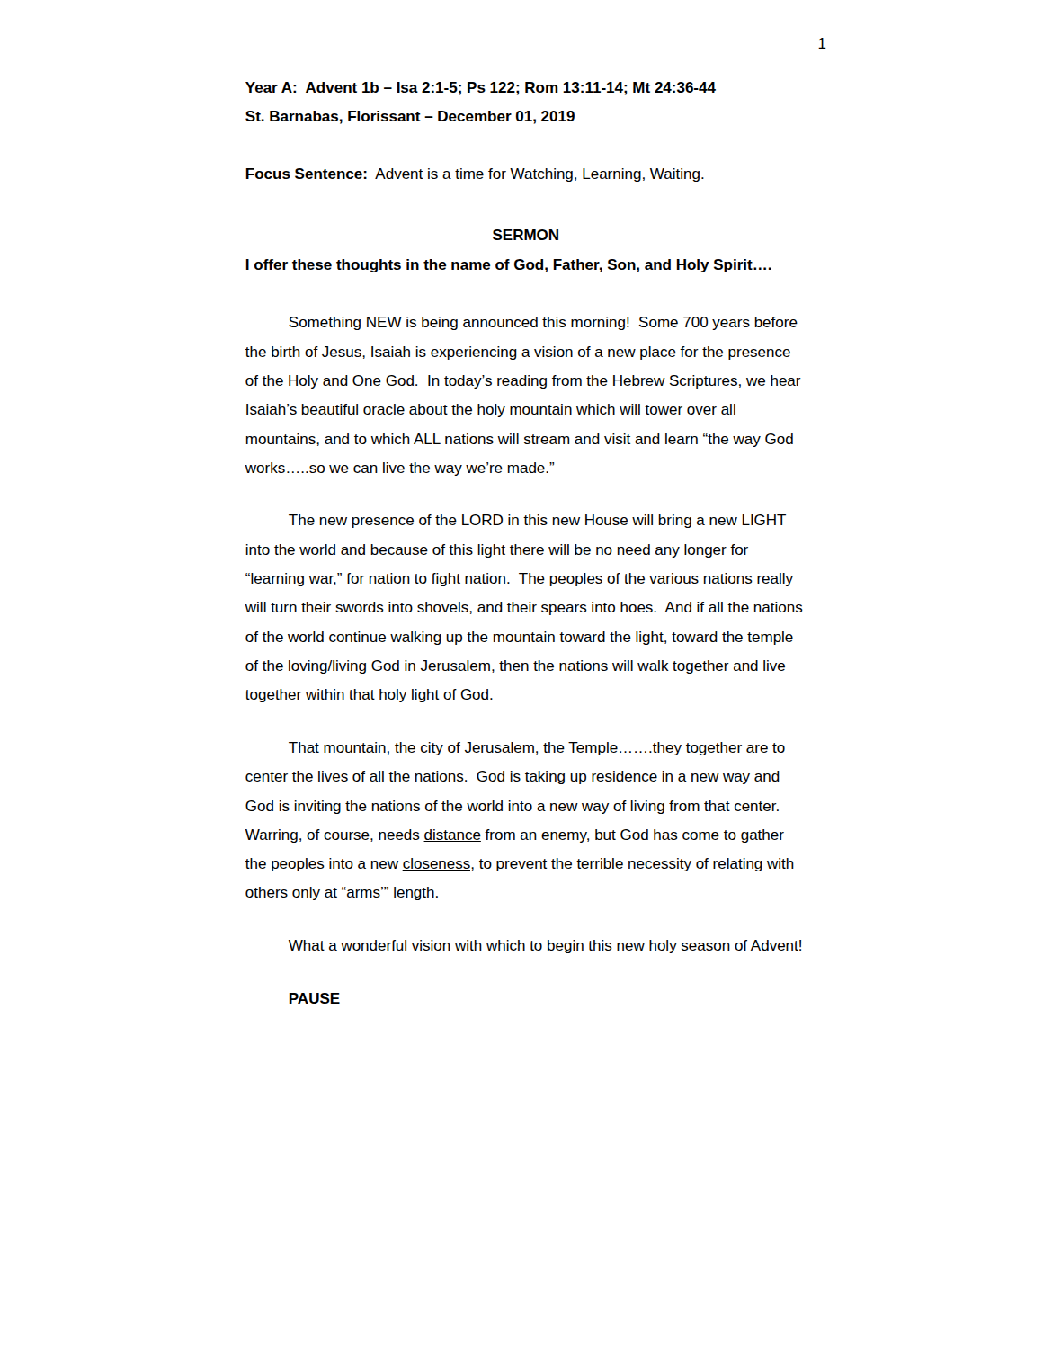1
Year A: Advent 1b – Isa 2:1-5; Ps 122; Rom 13:11-14; Mt 24:36-44
St. Barnabas, Florissant – December 01, 2019
Focus Sentence: Advent is a time for Watching, Learning, Waiting.
SERMON
I offer these thoughts in the name of God, Father, Son, and Holy Spirit….
Something NEW is being announced this morning! Some 700 years before the birth of Jesus, Isaiah is experiencing a vision of a new place for the presence of the Holy and One God. In today’s reading from the Hebrew Scriptures, we hear Isaiah’s beautiful oracle about the holy mountain which will tower over all mountains, and to which ALL nations will stream and visit and learn “the way God works…..so we can live the way we’re made.”
The new presence of the LORD in this new House will bring a new LIGHT into the world and because of this light there will be no need any longer for “learning war,” for nation to fight nation. The peoples of the various nations really will turn their swords into shovels, and their spears into hoes. And if all the nations of the world continue walking up the mountain toward the light, toward the temple of the loving/living God in Jerusalem, then the nations will walk together and live together within that holy light of God.
That mountain, the city of Jerusalem, the Temple…….they together are to center the lives of all the nations. God is taking up residence in a new way and God is inviting the nations of the world into a new way of living from that center. Warring, of course, needs distance from an enemy, but God has come to gather the peoples into a new closeness, to prevent the terrible necessity of relating with others only at “arms’” length.
What a wonderful vision with which to begin this new holy season of Advent!
PAUSE